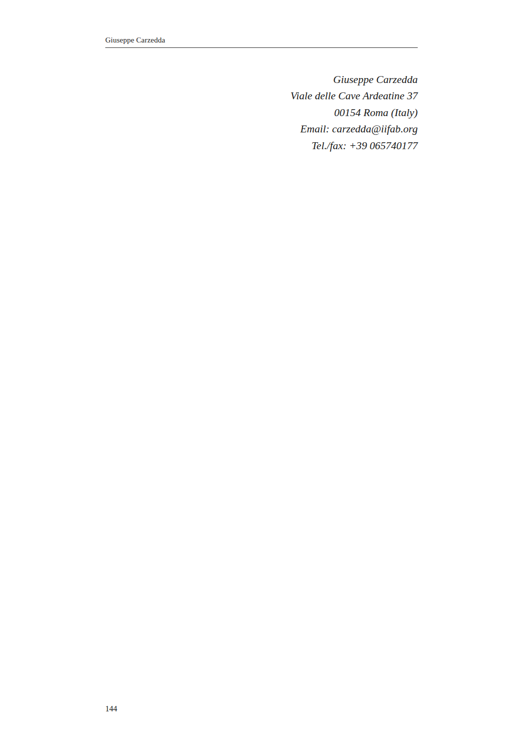Giuseppe Carzedda
Giuseppe Carzedda Viale delle Cave Ardeatine 37 00154 Roma (Italy) Email: carzedda@iifab.org Tel./fax: +39 065740177
144